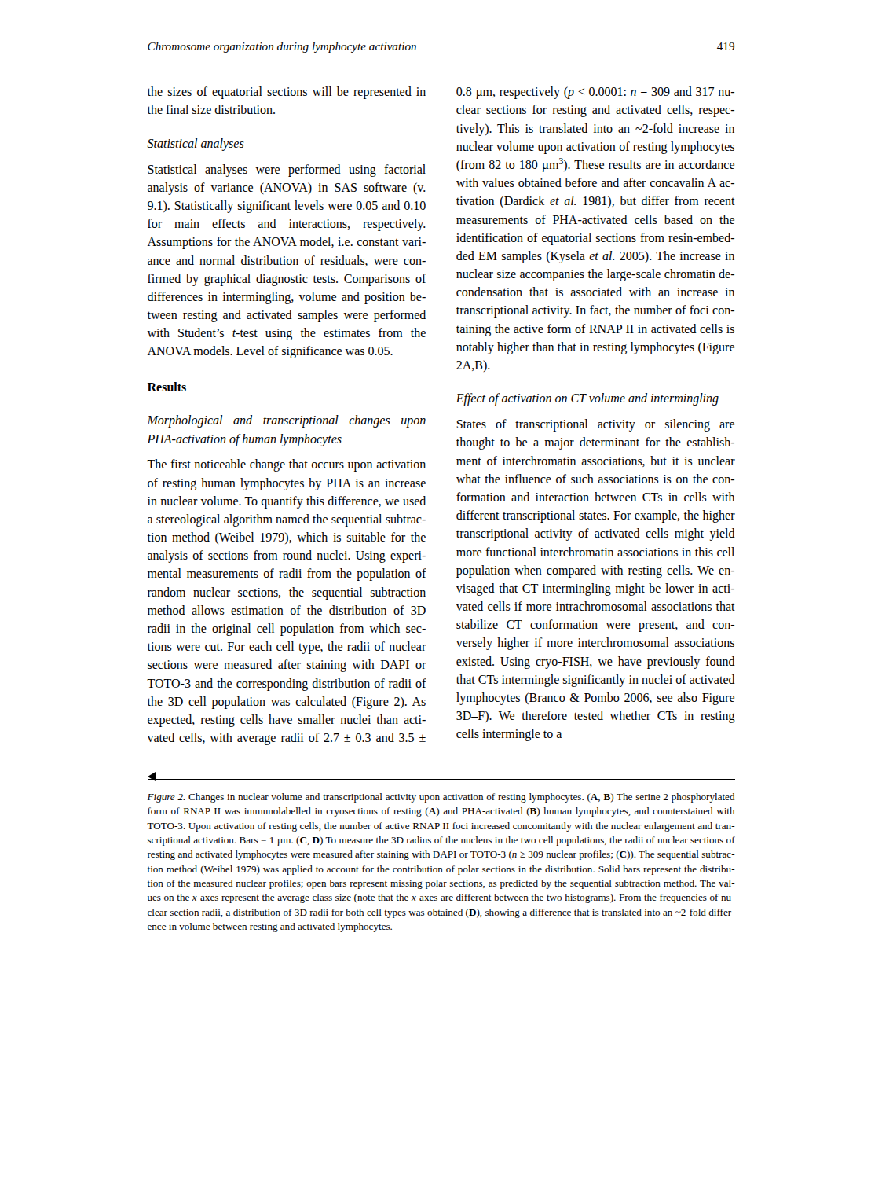Chromosome organization during lymphocyte activation 419
the sizes of equatorial sections will be represented in the final size distribution.
Statistical analyses
Statistical analyses were performed using factorial analysis of variance (ANOVA) in SAS software (v. 9.1). Statistically significant levels were 0.05 and 0.10 for main effects and interactions, respectively. Assumptions for the ANOVA model, i.e. constant variance and normal distribution of residuals, were confirmed by graphical diagnostic tests. Comparisons of differences in intermingling, volume and position between resting and activated samples were performed with Student’s t-test using the estimates from the ANOVA models. Level of significance was 0.05.
Results
Morphological and transcriptional changes upon PHA-activation of human lymphocytes
The first noticeable change that occurs upon activation of resting human lymphocytes by PHA is an increase in nuclear volume. To quantify this difference, we used a stereological algorithm named the sequential subtraction method (Weibel 1979), which is suitable for the analysis of sections from round nuclei. Using experimental measurements of radii from the population of random nuclear sections, the sequential subtraction method allows estimation of the distribution of 3D radii in the original cell population from which sections were cut. For each cell type, the radii of nuclear sections were measured after staining with DAPI or TOTO-3 and the corresponding distribution of radii of the 3D cell population was calculated (Figure 2). As expected, resting cells have smaller nuclei than activated cells, with average radii of 2.7 ± 0.3 and 3.5 ± 0.8 µm, respectively (p < 0.0001: n = 309 and 317 nuclear sections for resting and activated cells, respectively). This is translated into an ~2-fold increase in nuclear volume upon activation of resting lymphocytes (from 82 to 180 µm3). These results are in accordance with values obtained before and after concavalin A activation (Dardick et al. 1981), but differ from recent measurements of PHA-activated cells based on the identification of equatorial sections from resin-embedded EM samples (Kysela et al. 2005). The increase in nuclear size accompanies the large-scale chromatin decondensation that is associated with an increase in transcriptional activity. In fact, the number of foci containing the active form of RNAP II in activated cells is notably higher than that in resting lymphocytes (Figure 2A,B).
Effect of activation on CT volume and intermingling
States of transcriptional activity or silencing are thought to be a major determinant for the establishment of interchromatin associations, but it is unclear what the influence of such associations is on the conformation and interaction between CTs in cells with different transcriptional states. For example, the higher transcriptional activity of activated cells might yield more functional interchromatin associations in this cell population when compared with resting cells. We envisaged that CT intermingling might be lower in activated cells if more intrachromosomal associations that stabilize CT conformation were present, and conversely higher if more interchromosomal associations existed. Using cryo-FISH, we have previously found that CTs intermingle significantly in nuclei of activated lymphocytes (Branco & Pombo 2006, see also Figure 3D–F). We therefore tested whether CTs in resting cells intermingle to a
Figure 2. Changes in nuclear volume and transcriptional activity upon activation of resting lymphocytes. (A, B) The serine 2 phosphorylated form of RNAP II was immunolabelled in cryosections of resting (A) and PHA-activated (B) human lymphocytes, and counterstained with TOTO-3. Upon activation of resting cells, the number of active RNAP II foci increased concomitantly with the nuclear enlargement and transcriptional activation. Bars = 1 µm. (C, D) To measure the 3D radius of the nucleus in the two cell populations, the radii of nuclear sections of resting and activated lymphocytes were measured after staining with DAPI or TOTO-3 (n ≥ 309 nuclear profiles; (C)). The sequential subtraction method (Weibel 1979) was applied to account for the contribution of polar sections in the distribution. Solid bars represent the distribution of the measured nuclear profiles; open bars represent missing polar sections, as predicted by the sequential subtraction method. The values on the x-axes represent the average class size (note that the x-axes are different between the two histograms). From the frequencies of nuclear section radii, a distribution of 3D radii for both cell types was obtained (D), showing a difference that is translated into an ~2-fold difference in volume between resting and activated lymphocytes.